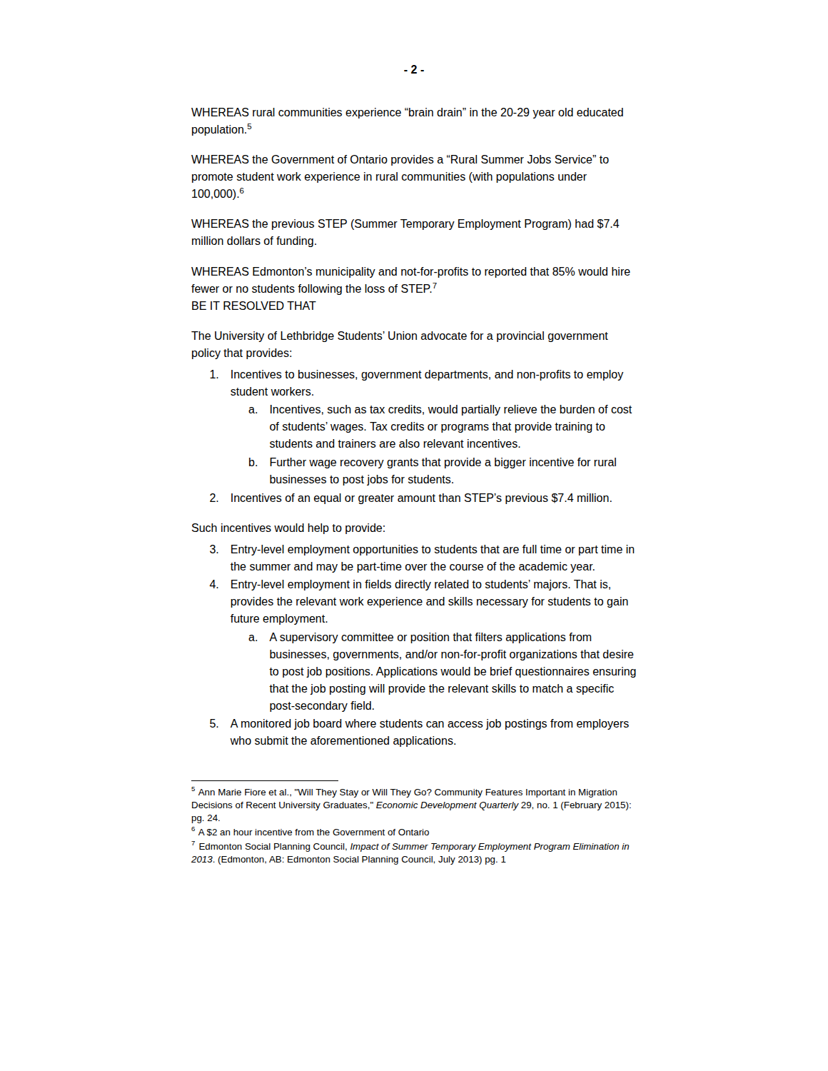- 2 -
WHEREAS rural communities experience “brain drain” in the 20-29 year old educated population.5
WHEREAS the Government of Ontario provides a “Rural Summer Jobs Service” to promote student work experience in rural communities (with populations under 100,000).6
WHEREAS the previous STEP (Summer Temporary Employment Program) had $7.4 million dollars of funding.
WHEREAS Edmonton’s municipality and not-for-profits to reported that 85% would hire fewer or no students following the loss of STEP.7
BE IT RESOLVED THAT
The University of Lethbridge Students’ Union advocate for a provincial government policy that provides:
Incentives to businesses, government departments, and non-profits to employ student workers.
Incentives, such as tax credits, would partially relieve the burden of cost of students’ wages. Tax credits or programs that provide training to students and trainers are also relevant incentives.
Further wage recovery grants that provide a bigger incentive for rural businesses to post jobs for students.
Incentives of an equal or greater amount than STEP’s previous $7.4 million.
Such incentives would help to provide:
Entry-level employment opportunities to students that are full time or part time in the summer and may be part-time over the course of the academic year.
Entry-level employment in fields directly related to students’ majors. That is, provides the relevant work experience and skills necessary for students to gain future employment.
A supervisory committee or position that filters applications from businesses, governments, and/or non-for-profit organizations that desire to post job positions. Applications would be brief questionnaires ensuring that the job posting will provide the relevant skills to match a specific post-secondary field.
A monitored job board where students can access job postings from employers who submit the aforementioned applications.
5 Ann Marie Fiore et al., "Will They Stay or Will They Go? Community Features Important in Migration Decisions of Recent University Graduates," Economic Development Quarterly 29, no. 1 (February 2015): pg. 24.
6 A $2 an hour incentive from the Government of Ontario
7 Edmonton Social Planning Council, Impact of Summer Temporary Employment Program Elimination in 2013. (Edmonton, AB: Edmonton Social Planning Council, July 2013) pg. 1